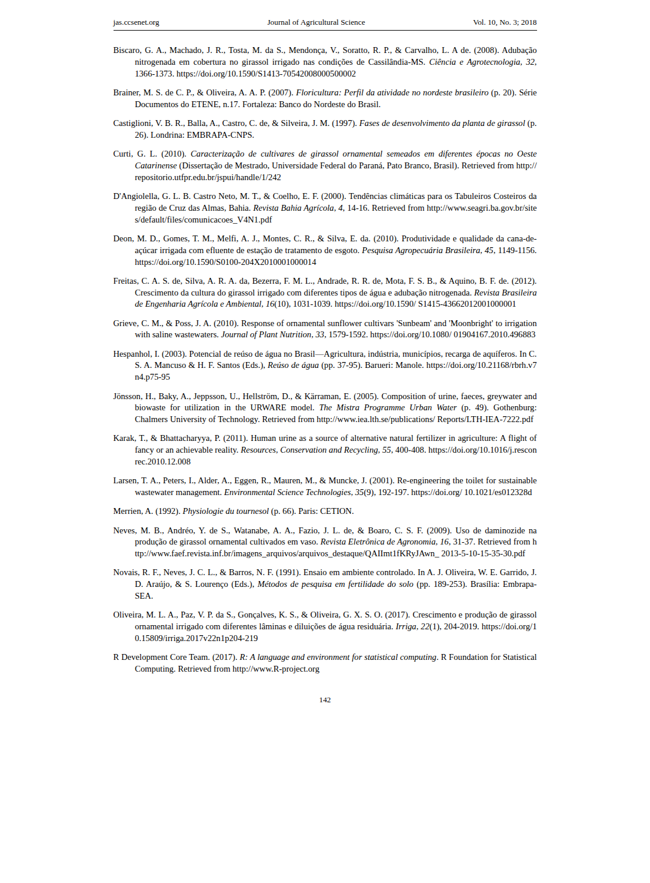jas.ccsenet.org Journal of Agricultural Science Vol. 10, No. 3; 2018
Biscaro, G. A., Machado, J. R., Tosta, M. da S., Mendonça, V., Soratto, R. P., & Carvalho, L. A de. (2008). Adubação nitrogenada em cobertura no girassol irrigado nas condições de Cassilândia-MS. Ciência e Agrotecnologia, 32, 1366-1373. https://doi.org/10.1590/S1413-70542008000500002
Brainer, M. S. de C. P., & Oliveira, A. A. P. (2007). Floricultura: Perfil da atividade no nordeste brasileiro (p. 20). Série Documentos do ETENE, n.17. Fortaleza: Banco do Nordeste do Brasil.
Castiglioni, V. B. R., Balla, A., Castro, C. de, & Silveira, J. M. (1997). Fases de desenvolvimento da planta de girassol (p. 26). Londrina: EMBRAPA-CNPS.
Curti, G. L. (2010). Caracterização de cultivares de girassol ornamental semeados em diferentes épocas no Oeste Catarinense (Dissertação de Mestrado, Universidade Federal do Paraná, Pato Branco, Brasil). Retrieved from http://repositorio.utfpr.edu.br/jspui/handle/1/242
D'Angiolella, G. L. B. Castro Neto, M. T., & Coelho, E. F. (2000). Tendências climáticas para os Tabuleiros Costeiros da região de Cruz das Almas, Bahia. Revista Bahia Agrícola, 4, 14-16. Retrieved from http://www.seagri.ba.gov.br/sites/default/files/comunicacoes_V4N1.pdf
Deon, M. D., Gomes, T. M., Melfi, A. J., Montes, C. R., & Silva, E. da. (2010). Produtividade e qualidade da cana-de-açúcar irrigada com efluente de estação de tratamento de esgoto. Pesquisa Agropecuária Brasileira, 45, 1149-1156. https://doi.org/10.1590/S0100-204X2010001000014
Freitas, C. A. S. de, Silva, A. R. A. da, Bezerra, F. M. L., Andrade, R. R. de, Mota, F. S. B., & Aquino, B. F. de. (2012). Crescimento da cultura do girassol irrigado com diferentes tipos de água e adubação nitrogenada. Revista Brasileira de Engenharia Agrícola e Ambiental, 16(10), 1031-1039. https://doi.org/10.1590/ S1415-43662012001000001
Grieve, C. M., & Poss, J. A. (2010). Response of ornamental sunflower cultivars 'Sunbeam' and 'Moonbright' to irrigation with saline wastewaters. Journal of Plant Nutrition, 33, 1579-1592. https://doi.org/10.1080/ 01904167.2010.496883
Hespanhol, I. (2003). Potencial de reúso de água no Brasil—Agricultura, indústria, municípios, recarga de aquíferos. In C. S. A. Mancuso & H. F. Santos (Eds.), Reúso de água (pp. 37-95). Barueri: Manole. https://doi.org/10.21168/rbrh.v7n4.p75-95
Jönsson, H., Baky, A., Jeppsson, U., Hellström, D., & Kärraman, E. (2005). Composition of urine, faeces, greywater and biowaste for utilization in the URWARE model. The Mistra Programme Urban Water (p. 49). Gothenburg: Chalmers University of Technology. Retrieved from http://www.iea.lth.se/publications/ Reports/LTH-IEA-7222.pdf
Karak, T., & Bhattacharyya, P. (2011). Human urine as a source of alternative natural fertilizer in agriculture: A flight of fancy or an achievable reality. Resources, Conservation and Recycling, 55, 400-408. https://doi.org/10.1016/j.resconrec.2010.12.008
Larsen, T. A., Peters, I., Alder, A., Eggen, R., Mauren, M., & Muncke, J. (2001). Re-engineering the toilet for sustainable wastewater management. Environmental Science Technologies, 35(9), 192-197. https://doi.org/ 10.1021/es012328d
Merrien, A. (1992). Physiologie du tournesol (p. 66). Paris: CETION.
Neves, M. B., Andréo, Y. de S., Watanabe, A. A., Fazio, J. L. de, & Boaro, C. S. F. (2009). Uso de daminozide na produção de girassol ornamental cultivados em vaso. Revista Eletrônica de Agronomia, 16, 31-37. Retrieved from http://www.faef.revista.inf.br/imagens_arquivos/arquivos_destaque/QAIImt1fKRyJAwn_ 2013-5-10-15-35-30.pdf
Novais, R. F., Neves, J. C. L., & Barros, N. F. (1991). Ensaio em ambiente controlado. In A. J. Oliveira, W. E. Garrido, J. D. Araújo, & S. Lourenço (Eds.), Métodos de pesquisa em fertilidade do solo (pp. 189-253). Brasília: Embrapa-SEA.
Oliveira, M. L. A., Paz, V. P. da S., Gonçalves, K. S., & Oliveira, G. X. S. O. (2017). Crescimento e produção de girassol ornamental irrigado com diferentes lâminas e diluições de água residuária. Irriga, 22(1), 204-2019. https://doi.org/10.15809/irriga.2017v22n1p204-219
R Development Core Team. (2017). R: A language and environment for statistical computing. R Foundation for Statistical Computing. Retrieved from http://www.R-project.org
142